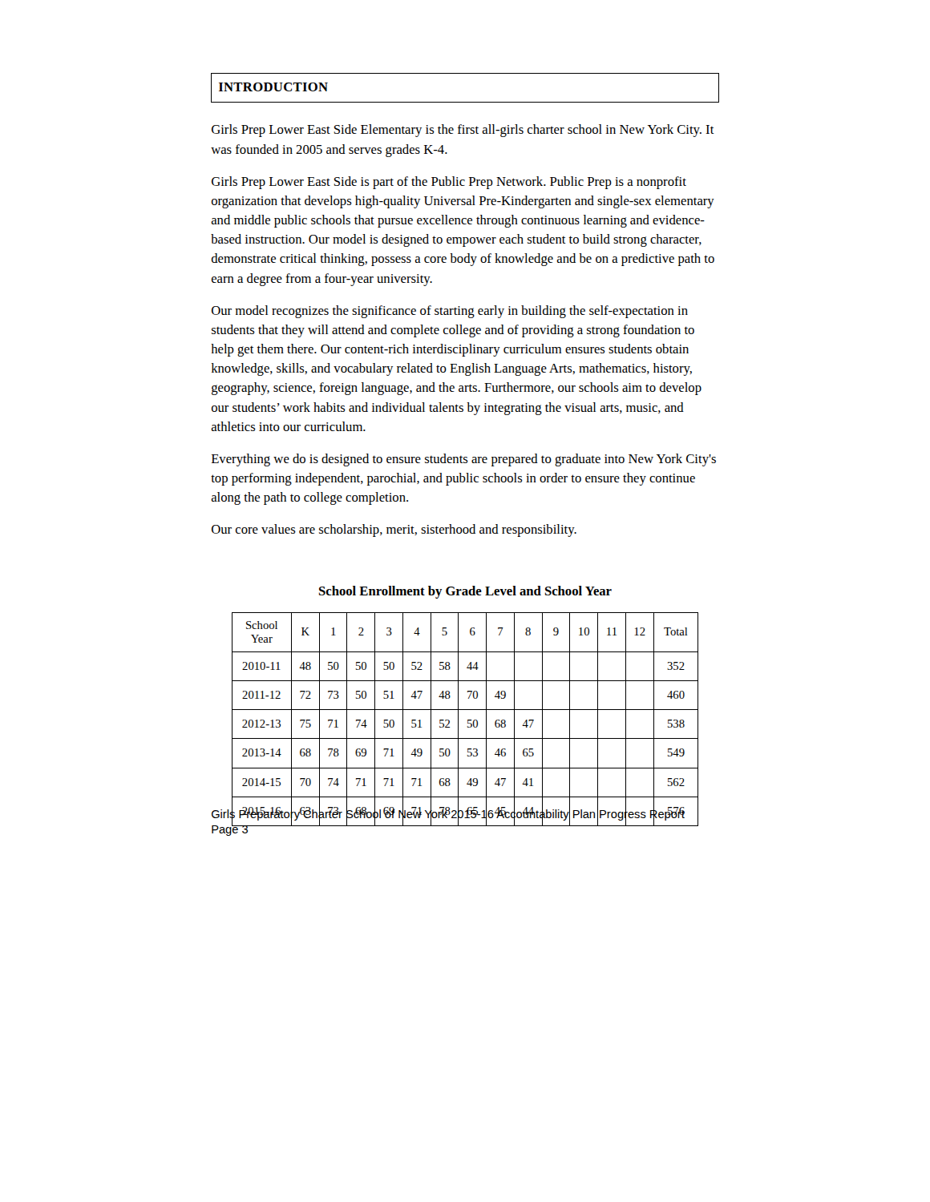INTRODUCTION
Girls Prep Lower East Side Elementary is the first all-girls charter school in New York City. It was founded in 2005 and serves grades K-4.
Girls Prep Lower East Side is part of the Public Prep Network. Public Prep is a nonprofit organization that develops high-quality Universal Pre-Kindergarten and single-sex elementary and middle public schools that pursue excellence through continuous learning and evidence-based instruction. Our model is designed to empower each student to build strong character, demonstrate critical thinking, possess a core body of knowledge and be on a predictive path to earn a degree from a four-year university.
Our model recognizes the significance of starting early in building the self-expectation in students that they will attend and complete college and of providing a strong foundation to help get them there. Our content-rich interdisciplinary curriculum ensures students obtain knowledge, skills, and vocabulary related to English Language Arts, mathematics, history, geography, science, foreign language, and the arts. Furthermore, our schools aim to develop our students’ work habits and individual talents by integrating the visual arts, music, and athletics into our curriculum.
Everything we do is designed to ensure students are prepared to graduate into New York City's top performing independent, parochial, and public schools in order to ensure they continue along the path to college completion.
Our core values are scholarship, merit, sisterhood and responsibility.
School Enrollment by Grade Level and School Year
| School Year | K | 1 | 2 | 3 | 4 | 5 | 6 | 7 | 8 | 9 | 10 | 11 | 12 | Total |
| --- | --- | --- | --- | --- | --- | --- | --- | --- | --- | --- | --- | --- | --- | --- |
| 2010-11 | 48 | 50 | 50 | 50 | 52 | 58 | 44 | | | | | | | 352 |
| 2011-12 | 72 | 73 | 50 | 51 | 47 | 48 | 70 | 49 | | | | | | 460 |
| 2012-13 | 75 | 71 | 74 | 50 | 51 | 52 | 50 | 68 | 47 | | | | | 538 |
| 2013-14 | 68 | 78 | 69 | 71 | 49 | 50 | 53 | 46 | 65 | | | | | 549 |
| 2014-15 | 70 | 74 | 71 | 71 | 71 | 68 | 49 | 47 | 41 | | | | | 562 |
| 2015-16 | 63 | 73 | 68 | 69 | 71 | 78 | 65 | 45 | 44 | | | | | 576 |
Girls Preparatory Charter School of New York 2015-16 Accountability Plan Progress Report
Page 3